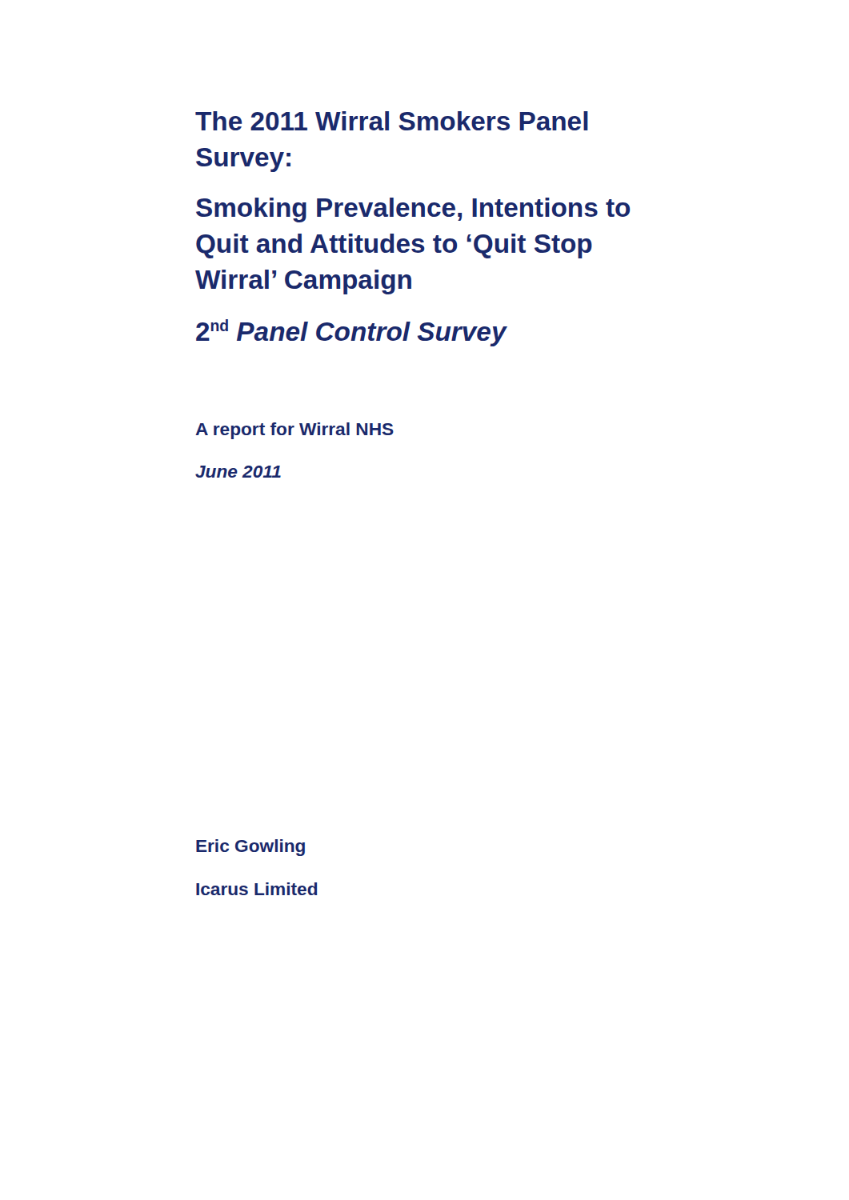The 2011 Wirral Smokers Panel Survey:
Smoking Prevalence, Intentions to Quit and Attitudes to ‘Quit Stop Wirral’ Campaign
2nd Panel Control Survey
A report for Wirral NHS
June 2011
Eric Gowling
Icarus Limited